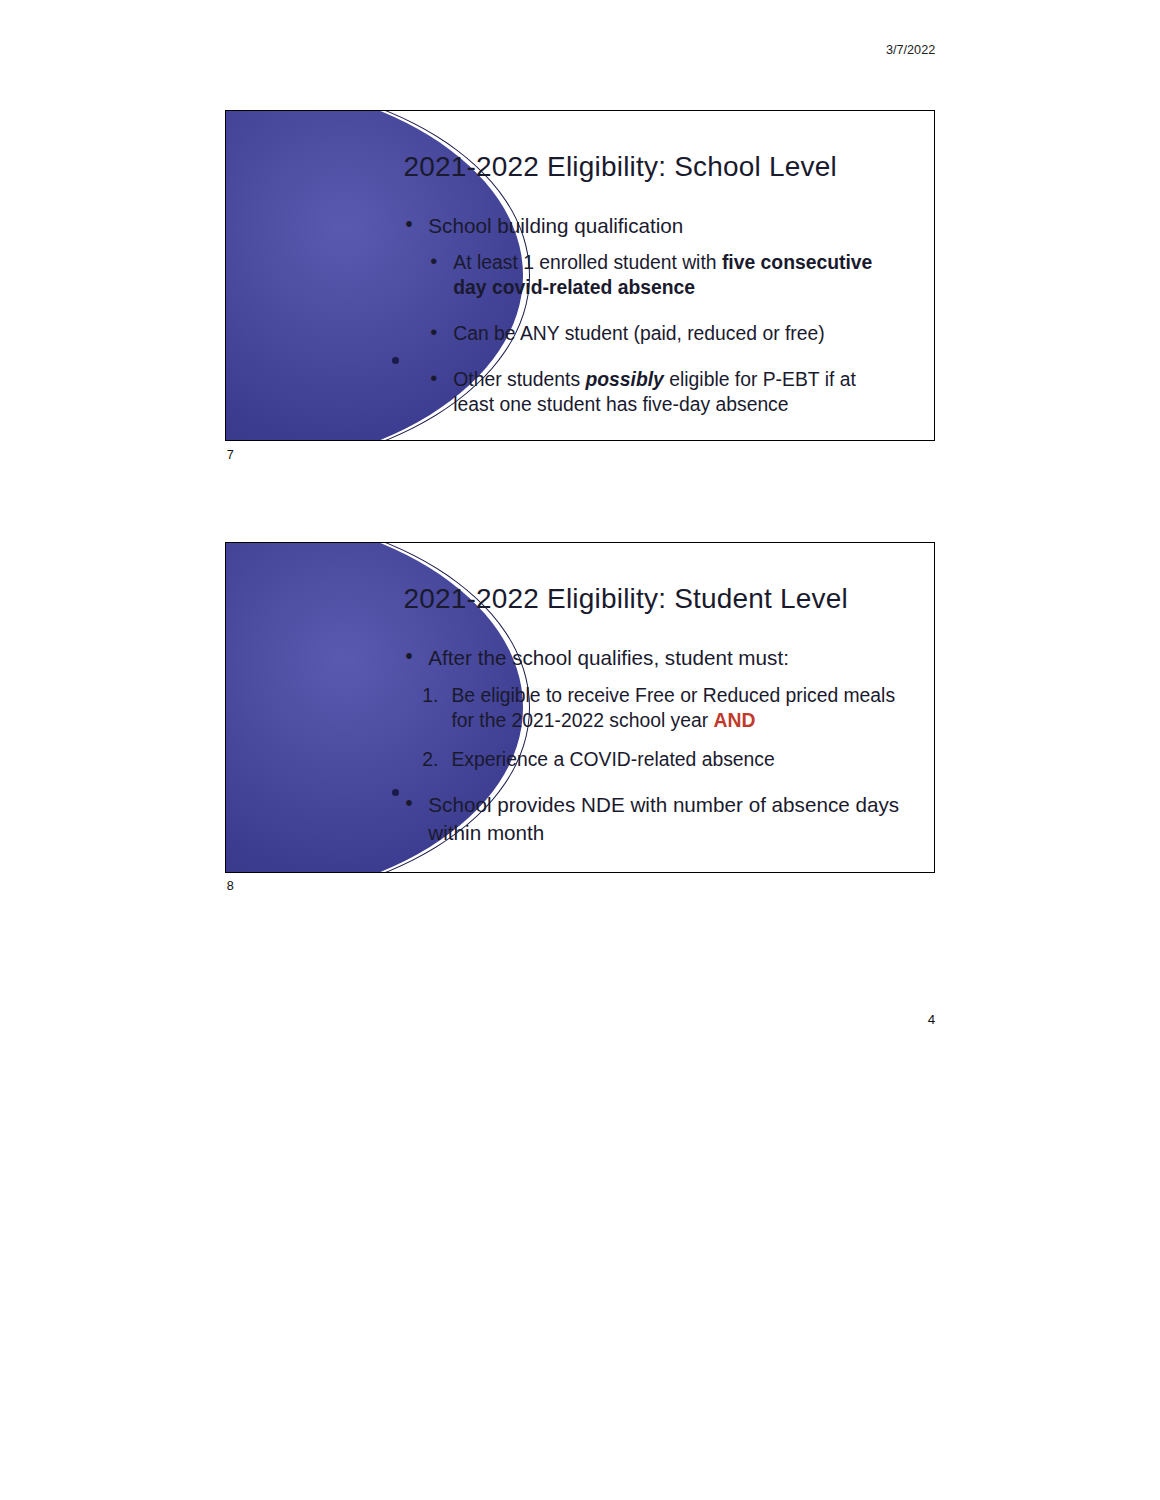3/7/2022
2021-2022 Eligibility: School Level
School building qualification
At least 1 enrolled student with five consecutive day covid-related absence
Can be ANY student (paid, reduced or free)
Other students possibly eligible for P-EBT if at least one student has five-day absence
7
2021-2022 Eligibility: Student Level
After the school qualifies, student must:
Be eligible to receive Free or Reduced priced meals for the 2021-2022 school year AND
Experience a COVID-related absence
School provides NDE with number of absence days within month
8
4